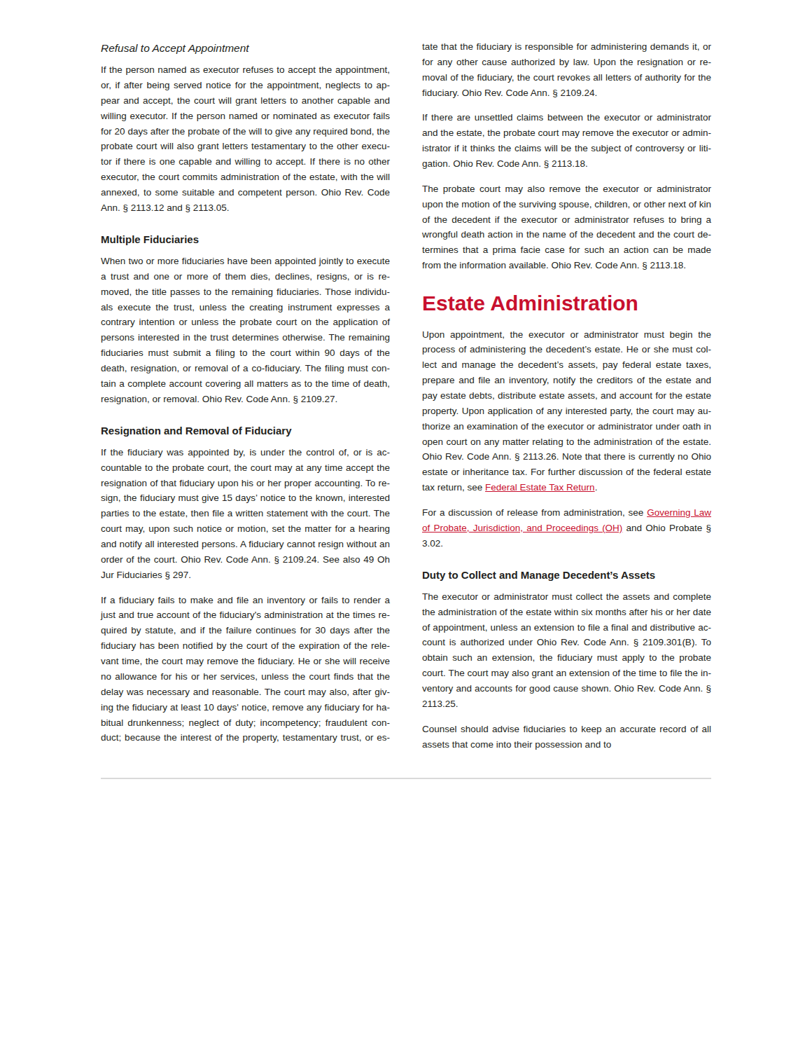Refusal to Accept Appointment
If the person named as executor refuses to accept the appointment, or, if after being served notice for the appointment, neglects to appear and accept, the court will grant letters to another capable and willing executor. If the person named or nominated as executor fails for 20 days after the probate of the will to give any required bond, the probate court will also grant letters testamentary to the other executor if there is one capable and willing to accept. If there is no other executor, the court commits administration of the estate, with the will annexed, to some suitable and competent person. Ohio Rev. Code Ann. § 2113.12 and § 2113.05.
Multiple Fiduciaries
When two or more fiduciaries have been appointed jointly to execute a trust and one or more of them dies, declines, resigns, or is removed, the title passes to the remaining fiduciaries. Those individuals execute the trust, unless the creating instrument expresses a contrary intention or unless the probate court on the application of persons interested in the trust determines otherwise. The remaining fiduciaries must submit a filing to the court within 90 days of the death, resignation, or removal of a co-fiduciary. The filing must contain a complete account covering all matters as to the time of death, resignation, or removal. Ohio Rev. Code Ann. § 2109.27.
Resignation and Removal of Fiduciary
If the fiduciary was appointed by, is under the control of, or is accountable to the probate court, the court may at any time accept the resignation of that fiduciary upon his or her proper accounting. To resign, the fiduciary must give 15 days’ notice to the known, interested parties to the estate, then file a written statement with the court. The court may, upon such notice or motion, set the matter for a hearing and notify all interested persons. A fiduciary cannot resign without an order of the court. Ohio Rev. Code Ann. § 2109.24. See also 49 Oh Jur Fiduciaries § 297.
If a fiduciary fails to make and file an inventory or fails to render a just and true account of the fiduciary's administration at the times required by statute, and if the failure continues for 30 days after the fiduciary has been notified by the court of the expiration of the relevant time, the court may remove the fiduciary. He or she will receive no allowance for his or her services, unless the court finds that the delay was necessary and reasonable. The court may also, after giving the fiduciary at least 10 days' notice, remove any fiduciary for habitual drunkenness; neglect of duty; incompetency; fraudulent conduct; because the interest of the property, testamentary trust, or estate that the fiduciary is responsible for administering demands it, or for any other cause authorized by law. Upon the resignation or removal of the fiduciary, the court revokes all letters of authority for the fiduciary. Ohio Rev. Code Ann. § 2109.24.
If there are unsettled claims between the executor or administrator and the estate, the probate court may remove the executor or administrator if it thinks the claims will be the subject of controversy or litigation. Ohio Rev. Code Ann. § 2113.18.
The probate court may also remove the executor or administrator upon the motion of the surviving spouse, children, or other next of kin of the decedent if the executor or administrator refuses to bring a wrongful death action in the name of the decedent and the court determines that a prima facie case for such an action can be made from the information available. Ohio Rev. Code Ann. § 2113.18.
Estate Administration
Upon appointment, the executor or administrator must begin the process of administering the decedent’s estate. He or she must collect and manage the decedent’s assets, pay federal estate taxes, prepare and file an inventory, notify the creditors of the estate and pay estate debts, distribute estate assets, and account for the estate property. Upon application of any interested party, the court may authorize an examination of the executor or administrator under oath in open court on any matter relating to the administration of the estate. Ohio Rev. Code Ann. § 2113.26. Note that there is currently no Ohio estate or inheritance tax. For further discussion of the federal estate tax return, see Federal Estate Tax Return.
For a discussion of release from administration, see Governing Law of Probate, Jurisdiction, and Proceedings (OH) and Ohio Probate § 3.02.
Duty to Collect and Manage Decedent’s Assets
The executor or administrator must collect the assets and complete the administration of the estate within six months after his or her date of appointment, unless an extension to file a final and distributive account is authorized under Ohio Rev. Code Ann. § 2109.301(B). To obtain such an extension, the fiduciary must apply to the probate court. The court may also grant an extension of the time to file the inventory and accounts for good cause shown. Ohio Rev. Code Ann. § 2113.25.
Counsel should advise fiduciaries to keep an accurate record of all assets that come into their possession and to